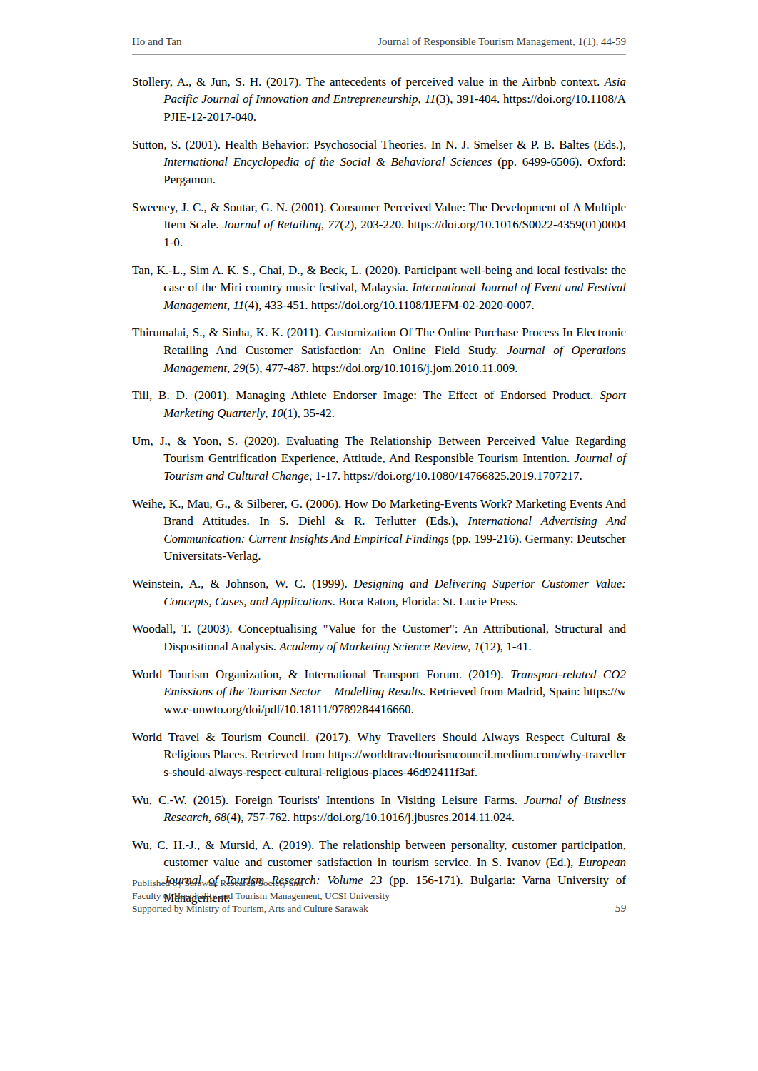Ho and Tan Journal of Responsible Tourism Management, 1(1), 44-59
Stollery, A., & Jun, S. H. (2017). The antecedents of perceived value in the Airbnb context. Asia Pacific Journal of Innovation and Entrepreneurship, 11(3), 391-404. https://doi.org/10.1108/APJIE-12-2017-040.
Sutton, S. (2001). Health Behavior: Psychosocial Theories. In N. J. Smelser & P. B. Baltes (Eds.), International Encyclopedia of the Social & Behavioral Sciences (pp. 6499-6506). Oxford: Pergamon.
Sweeney, J. C., & Soutar, G. N. (2001). Consumer Perceived Value: The Development of A Multiple Item Scale. Journal of Retailing, 77(2), 203-220. https://doi.org/10.1016/S0022-4359(01)00041-0.
Tan, K.-L., Sim A. K. S., Chai, D., & Beck, L. (2020). Participant well-being and local festivals: the case of the Miri country music festival, Malaysia. International Journal of Event and Festival Management, 11(4), 433-451. https://doi.org/10.1108/IJEFM-02-2020-0007.
Thirumalai, S., & Sinha, K. K. (2011). Customization Of The Online Purchase Process In Electronic Retailing And Customer Satisfaction: An Online Field Study. Journal of Operations Management, 29(5), 477-487. https://doi.org/10.1016/j.jom.2010.11.009.
Till, B. D. (2001). Managing Athlete Endorser Image: The Effect of Endorsed Product. Sport Marketing Quarterly, 10(1), 35-42.
Um, J., & Yoon, S. (2020). Evaluating The Relationship Between Perceived Value Regarding Tourism Gentrification Experience, Attitude, And Responsible Tourism Intention. Journal of Tourism and Cultural Change, 1-17. https://doi.org/10.1080/14766825.2019.1707217.
Weihe, K., Mau, G., & Silberer, G. (2006). How Do Marketing-Events Work? Marketing Events And Brand Attitudes. In S. Diehl & R. Terlutter (Eds.), International Advertising And Communication: Current Insights And Empirical Findings (pp. 199-216). Germany: Deutscher Universitats-Verlag.
Weinstein, A., & Johnson, W. C. (1999). Designing and Delivering Superior Customer Value: Concepts, Cases, and Applications. Boca Raton, Florida: St. Lucie Press.
Woodall, T. (2003). Conceptualising "Value for the Customer": An Attributional, Structural and Dispositional Analysis. Academy of Marketing Science Review, 1(12), 1-41.
World Tourism Organization, & International Transport Forum. (2019). Transport-related CO2 Emissions of the Tourism Sector – Modelling Results. Retrieved from Madrid, Spain: https://www.e-unwto.org/doi/pdf/10.18111/9789284416660.
World Travel & Tourism Council. (2017). Why Travellers Should Always Respect Cultural & Religious Places. Retrieved from https://worldtraveltourismcouncil.medium.com/why-travellers-should-always-respect-cultural-religious-places-46d92411f3af.
Wu, C.-W. (2015). Foreign Tourists' Intentions In Visiting Leisure Farms. Journal of Business Research, 68(4), 757-762. https://doi.org/10.1016/j.jbusres.2014.11.024.
Wu, C. H.-J., & Mursid, A. (2019). The relationship between personality, customer participation, customer value and customer satisfaction in tourism service. In S. Ivanov (Ed.), European Journal of Tourism Research: Volume 23 (pp. 156-171). Bulgaria: Varna University of Management.
Published by Sarawak Research Society and
Faculty of Hospitality and Tourism Management, UCSI University
Supported by Ministry of Tourism, Arts and Culture Sarawak
59